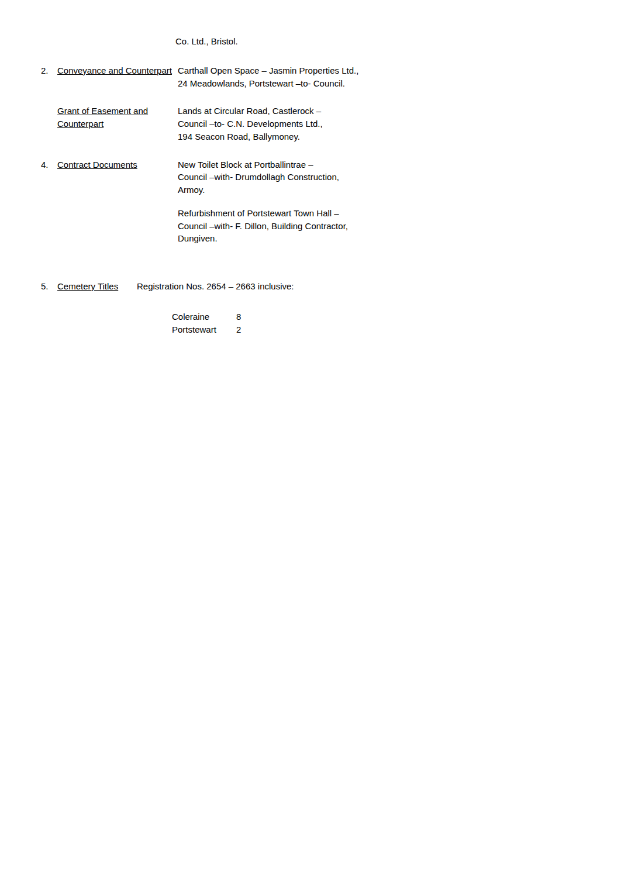Co. Ltd., Bristol.
2.
Conveyance and Counterpart
Carthall Open Space – Jasmin Properties Ltd.,
24 Meadowlands, Portstewart –to- Council.
Grant of Easement and Counterpart
Lands at Circular Road, Castlerock –
Council –to- C.N. Developments Ltd.,
194 Seacon Road, Ballymoney.
4.
Contract Documents
New Toilet Block at Portballintrae –
Council –with- Drumdollagh Construction,
Armoy.
Refurbishment of Portstewart Town Hall –
Council –with- F. Dillon, Building Contractor,
Dungiven.
5.
Cemetery Titles
Registration Nos. 2654 – 2663 inclusive:
Coleraine 8
Portstewart 2